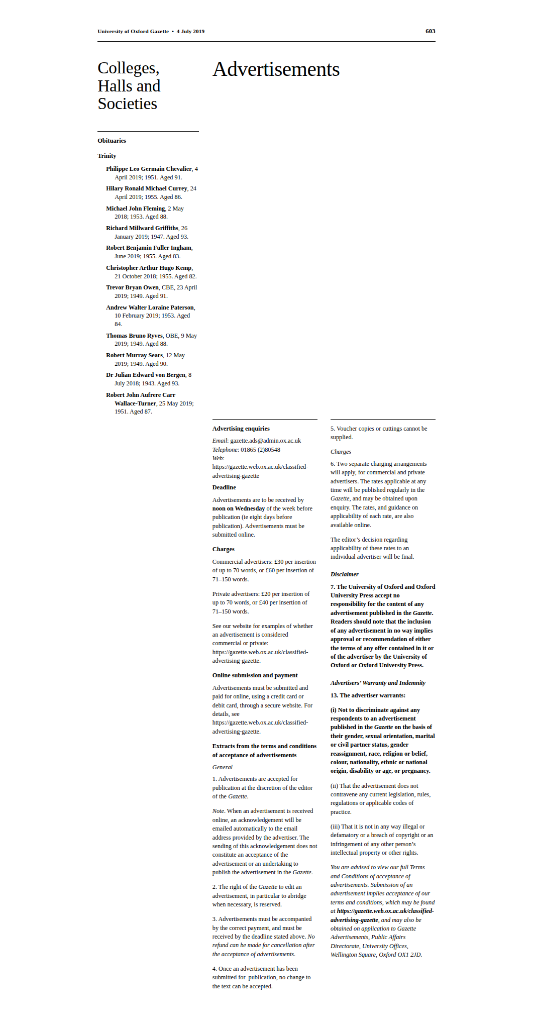University of Oxford Gazette • 4 July 2019
603
Colleges,
Halls and
Societies
Obituaries
Trinity
Philippe Leo Germain Chevalier, 4 April 2019; 1951. Aged 91.
Hilary Ronald Michael Currey, 24 April 2019; 1955. Aged 86.
Michael John Fleming, 2 May 2018; 1953. Aged 88.
Richard Millward Griffiths, 26 January 2019; 1947. Aged 93.
Robert Benjamin Fuller Ingham, June 2019; 1955. Aged 83.
Christopher Arthur Hugo Kemp, 21 October 2018; 1955. Aged 82.
Trevor Bryan Owen, CBE, 23 April 2019; 1949. Aged 91.
Andrew Walter Loraine Paterson, 10 February 2019; 1953. Aged 84.
Thomas Bruno Ryves, OBE, 9 May 2019; 1949. Aged 88.
Robert Murray Sears, 12 May 2019; 1949. Aged 90.
Dr Julian Edward von Bergen, 8 July 2018; 1943. Aged 93.
Robert John Aufrere Carr Wallace-Turner, 25 May 2019; 1951. Aged 87.
Advertisements
Advertising enquiries
Email: gazette.ads@admin.ox.ac.uk
Telephone: 01865 (2)80548
Web: https://gazette.web.ox.ac.uk/classified-advertising-gazette
Deadline
Advertisements are to be received by noon on Wednesday of the week before publication (ie eight days before publication). Advertisements must be submitted online.
Charges
Commercial advertisers: £30 per insertion of up to 70 words, or £60 per insertion of 71–150 words.
Private advertisers: £20 per insertion of up to 70 words, or £40 per insertion of 71–150 words.
See our website for examples of whether an advertisement is considered commercial or private: https://gazette.web.ox.ac.uk/classified-advertising-gazette.
Online submission and payment
Advertisements must be submitted and paid for online, using a credit card or debit card, through a secure website. For details, see https://gazette.web.ox.ac.uk/classified-advertising-gazette.
Extracts from the terms and conditions of acceptance of advertisements
General
1. Advertisements are accepted for publication at the discretion of the editor of the Gazette.
Note. When an advertisement is received online, an acknowledgement will be emailed automatically to the email address provided by the advertiser. The sending of this acknowledgement does not constitute an acceptance of the advertisement or an undertaking to publish the advertisement in the Gazette.
2. The right of the Gazette to edit an advertisement, in particular to abridge when necessary, is reserved.
3. Advertisements must be accompanied by the correct payment, and must be received by the deadline stated above. No refund can be made for cancellation after the acceptance of advertisements.
4. Once an advertisement has been submitted for publication, no change to the text can be accepted.
5. Voucher copies or cuttings cannot be supplied.
Charges
6. Two separate charging arrangements will apply, for commercial and private advertisers. The rates applicable at any time will be published regularly in the Gazette, and may be obtained upon enquiry. The rates, and guidance on applicability of each rate, are also available online.
The editor’s decision regarding applicability of these rates to an individual advertiser will be final.
Disclaimer
7. The University of Oxford and Oxford University Press accept no responsibility for the content of any advertisement published in the Gazette. Readers should note that the inclusion of any advertisement in no way implies approval or recommendation of either the terms of any offer contained in it or of the advertiser by the University of Oxford or Oxford University Press.
Advertisers’ Warranty and Indemnity
13. The advertiser warrants:
(i) Not to discriminate against any respondents to an advertisement published in the Gazette on the basis of their gender, sexual orientation, marital or civil partner status, gender reassignment, race, religion or belief, colour, nationality, ethnic or national origin, disability or age, or pregnancy.
(ii) That the advertisement does not contravene any current legislation, rules, regulations or applicable codes of practice.
(iii) That it is not in any way illegal or defamatory or a breach of copyright or an infringement of any other person’s intellectual property or other rights.
You are advised to view our full Terms and Conditions of acceptance of advertisements. Submission of an advertisement implies acceptance of our terms and conditions, which may be found at https://gazette.web.ox.ac.uk/classified-advertising-gazette, and may also be obtained on application to Gazette Advertisements, Public Affairs Directorate, University Offices, Wellington Square, Oxford OX1 2JD.